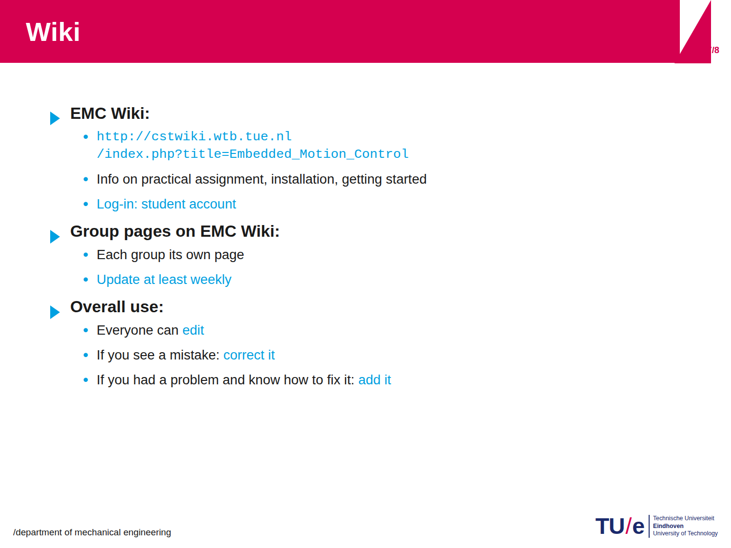Wiki
7/8
EMC Wiki:
http://cstwiki.wtb.tue.nl
/index.php?title=Embedded_Motion_Control
Info on practical assignment, installation, getting started
Log-in: student account
Group pages on EMC Wiki:
Each group its own page
Update at least weekly
Overall use:
Everyone can edit
If you see a mistake: correct it
If you had a problem and know how to fix it: add it
/department of mechanical engineering
TU/e
Technische Universiteit
Eindhoven
University of Technology